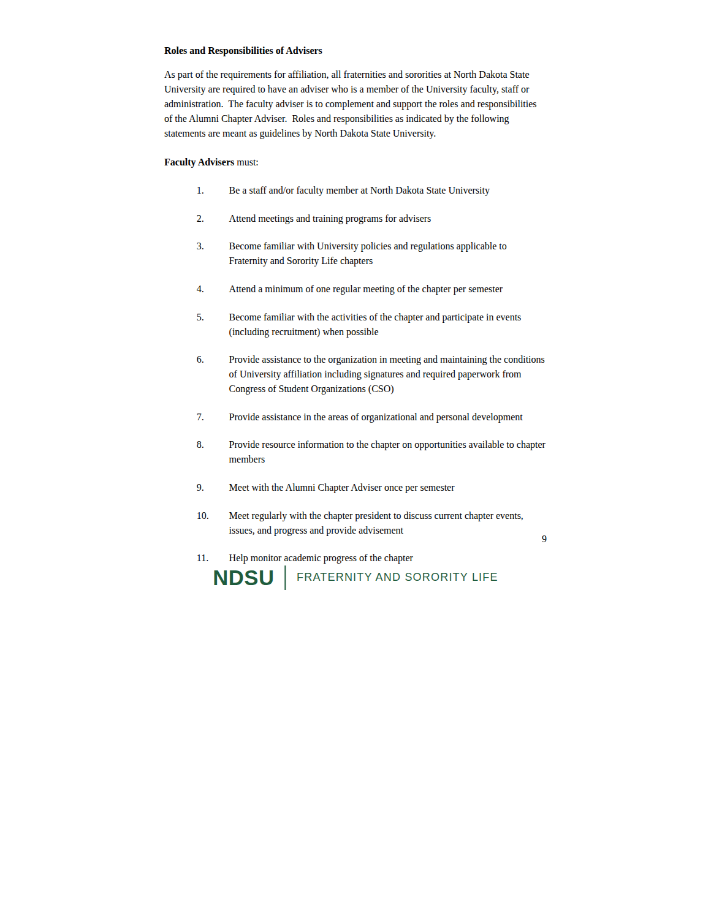Roles and Responsibilities of Advisers
As part of the requirements for affiliation, all fraternities and sororities at North Dakota State University are required to have an adviser who is a member of the University faculty, staff or administration. The faculty adviser is to complement and support the roles and responsibilities of the Alumni Chapter Adviser. Roles and responsibilities as indicated by the following statements are meant as guidelines by North Dakota State University.
Faculty Advisers must:
Be a staff and/or faculty member at North Dakota State University
Attend meetings and training programs for advisers
Become familiar with University policies and regulations applicable to Fraternity and Sorority Life chapters
Attend a minimum of one regular meeting of the chapter per semester
Become familiar with the activities of the chapter and participate in events (including recruitment) when possible
Provide assistance to the organization in meeting and maintaining the conditions of University affiliation including signatures and required paperwork from Congress of Student Organizations (CSO)
Provide assistance in the areas of organizational and personal development
Provide resource information to the chapter on opportunities available to chapter members
Meet with the Alumni Chapter Adviser once per semester
Meet regularly with the chapter president to discuss current chapter events, issues, and progress and provide advisement
Help monitor academic progress of the chapter
9
NDSU FRATERNITY AND SORORITY LIFE